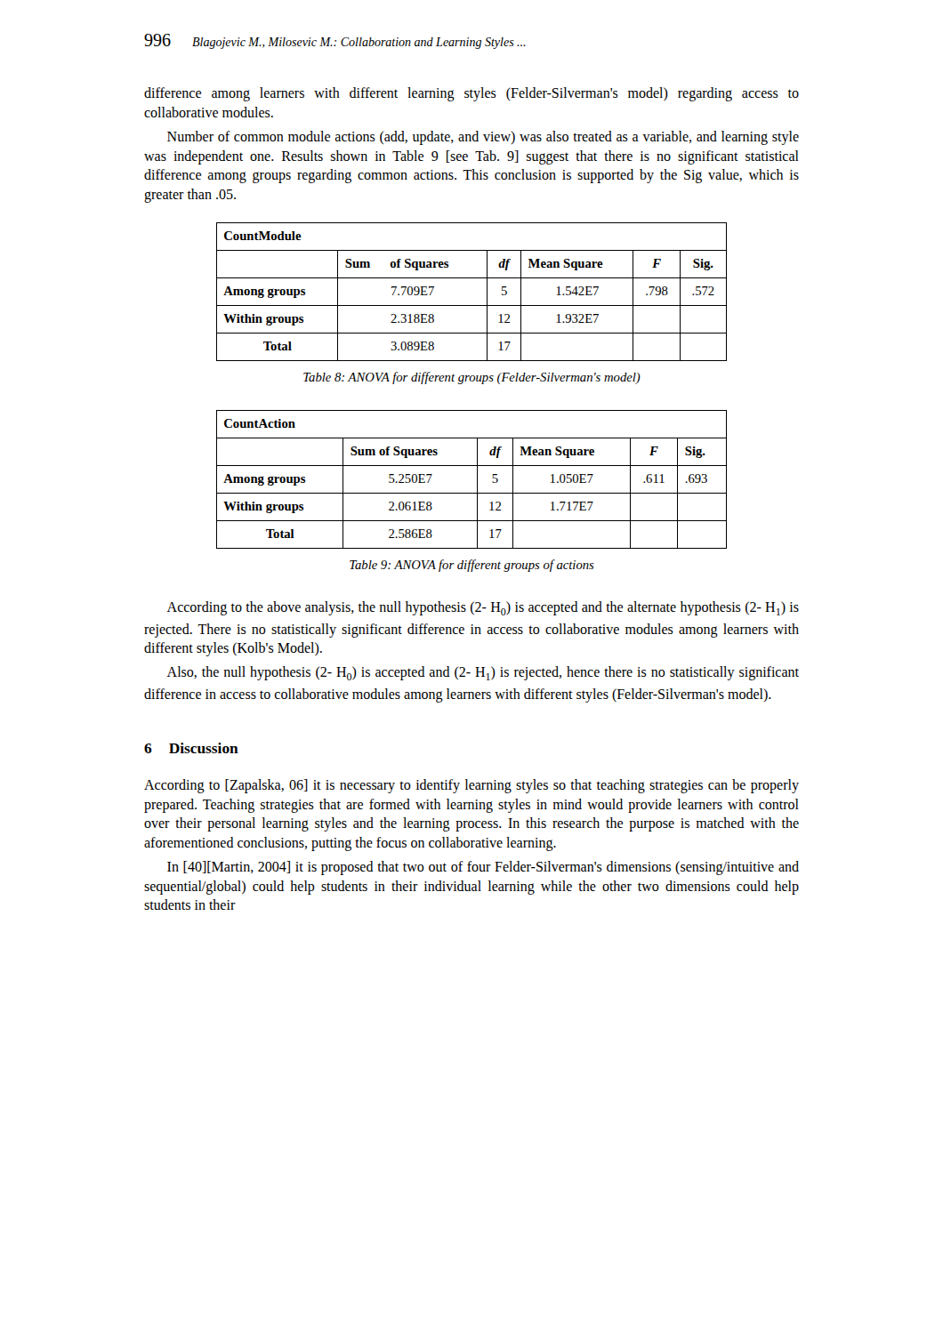996 Blagojevic M., Milosevic M.: Collaboration and Learning Styles ...
difference among learners with different learning styles (Felder-Silverman's model) regarding access to collaborative modules.
Number of common module actions (add, update, and view) was also treated as a variable, and learning style was independent one. Results shown in Table 9 [see Tab. 9] suggest that there is no significant statistical difference among groups regarding common actions. This conclusion is supported by the Sig value, which is greater than .05.
| CountModule |
| --- |
| | Sum of Squares | df | Mean Square | F | Sig. |
| Among groups | 7.709E7 | 5 | 1.542E7 | .798 | .572 |
| Within groups | 2.318E8 | 12 | 1.932E7 | | |
| Total | 3.089E8 | 17 | | | |
Table 8: ANOVA for different groups (Felder-Silverman's model)
| CountAction |
| --- |
| | Sum of Squares | df | Mean Square | F | Sig. |
| Among groups | 5.250E7 | 5 | 1.050E7 | .611 | .693 |
| Within groups | 2.061E8 | 12 | 1.717E7 | | |
| Total | 2.586E8 | 17 | | | |
Table 9: ANOVA for different groups of actions
According to the above analysis, the null hypothesis (2- H0) is accepted and the alternate hypothesis (2- H1) is rejected. There is no statistically significant difference in access to collaborative modules among learners with different styles (Kolb's Model).
Also, the null hypothesis (2- H0) is accepted and (2- H1) is rejected, hence there is no statistically significant difference in access to collaborative modules among learners with different styles (Felder-Silverman's model).
6 Discussion
According to [Zapalska, 06] it is necessary to identify learning styles so that teaching strategies can be properly prepared. Teaching strategies that are formed with learning styles in mind would provide learners with control over their personal learning styles and the learning process. In this research the purpose is matched with the aforementioned conclusions, putting the focus on collaborative learning.
In [40][Martin, 2004] it is proposed that two out of four Felder-Silverman's dimensions (sensing/intuitive and sequential/global) could help students in their individual learning while the other two dimensions could help students in their